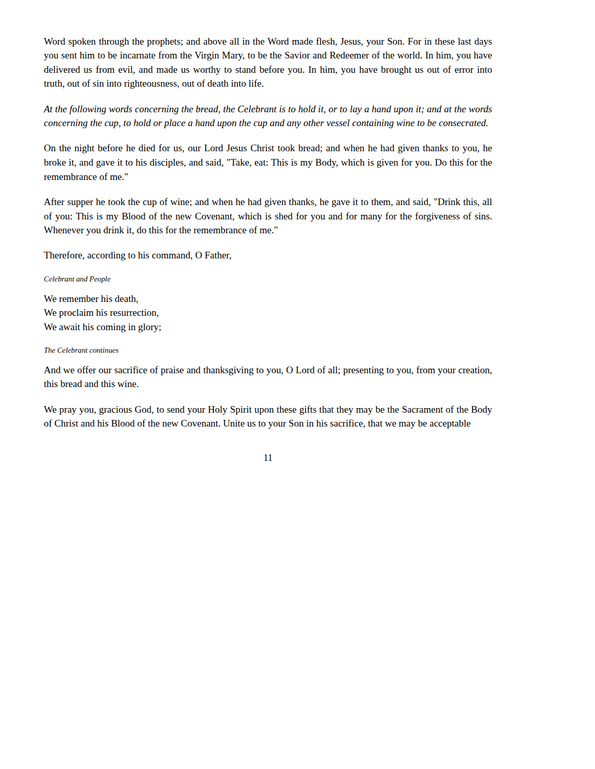Word spoken through the prophets; and above all in the Word made flesh, Jesus, your Son. For in these last days you sent him to be incarnate from the Virgin Mary, to be the Savior and Redeemer of the world. In him, you have delivered us from evil, and made us worthy to stand before you. In him, you have brought us out of error into truth, out of sin into righteousness, out of death into life.
At the following words concerning the bread, the Celebrant is to hold it, or to lay a hand upon it; and at the words concerning the cup, to hold or place a hand upon the cup and any other vessel containing wine to be consecrated.
On the night before he died for us, our Lord Jesus Christ took bread; and when he had given thanks to you, he broke it, and gave it to his disciples, and said, "Take, eat: This is my Body, which is given for you. Do this for the remembrance of me."
After supper he took the cup of wine; and when he had given thanks, he gave it to them, and said, "Drink this, all of you: This is my Blood of the new Covenant, which is shed for you and for many for the forgiveness of sins. Whenever you drink it, do this for the remembrance of me."
Therefore, according to his command, O Father,
Celebrant and People
We remember his death,
We proclaim his resurrection,
We await his coming in glory;
The Celebrant continues
And we offer our sacrifice of praise and thanksgiving to you, O Lord of all; presenting to you, from your creation, this bread and this wine.
We pray you, gracious God, to send your Holy Spirit upon these gifts that they may be the Sacrament of the Body of Christ and his Blood of the new Covenant. Unite us to your Son in his sacrifice, that we may be acceptable
11